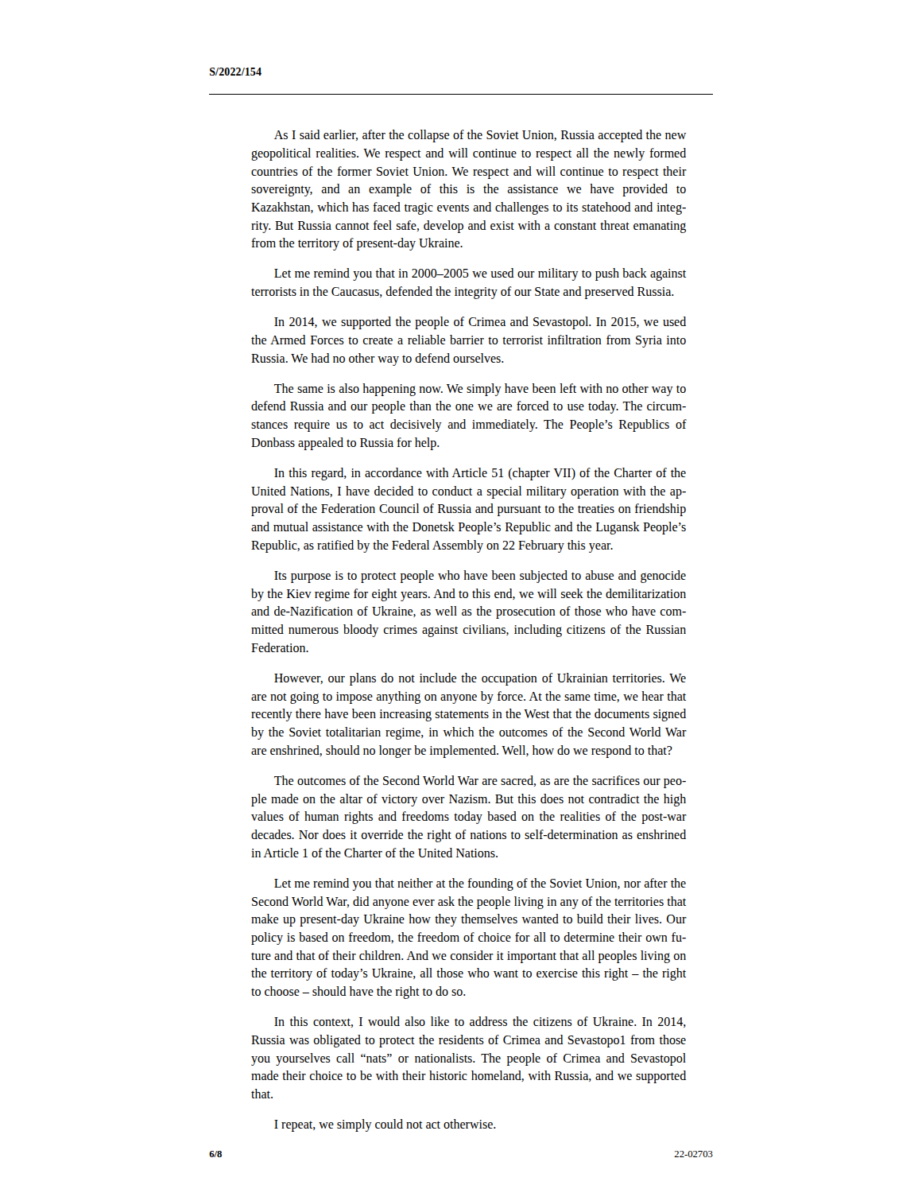S/2022/154
As I said earlier, after the collapse of the Soviet Union, Russia accepted the new geopolitical realities. We respect and will continue to respect all the newly formed countries of the former Soviet Union. We respect and will continue to respect their sovereignty, and an example of this is the assistance we have provided to Kazakhstan, which has faced tragic events and challenges to its statehood and integrity. But Russia cannot feel safe, develop and exist with a constant threat emanating from the territory of present-day Ukraine.
Let me remind you that in 2000–2005 we used our military to push back against terrorists in the Caucasus, defended the integrity of our State and preserved Russia.
In 2014, we supported the people of Crimea and Sevastopol. In 2015, we used the Armed Forces to create a reliable barrier to terrorist infiltration from Syria into Russia. We had no other way to defend ourselves.
The same is also happening now. We simply have been left with no other way to defend Russia and our people than the one we are forced to use today. The circumstances require us to act decisively and immediately. The People’s Republics of Donbass appealed to Russia for help.
In this regard, in accordance with Article 51 (chapter VII) of the Charter of the United Nations, I have decided to conduct a special military operation with the approval of the Federation Council of Russia and pursuant to the treaties on friendship and mutual assistance with the Donetsk People’s Republic and the Lugansk People’s Republic, as ratified by the Federal Assembly on 22 February this year.
Its purpose is to protect people who have been subjected to abuse and genocide by the Kiev regime for eight years. And to this end, we will seek the demilitarization and de-Nazification of Ukraine, as well as the prosecution of those who have committed numerous bloody crimes against civilians, including citizens of the Russian Federation.
However, our plans do not include the occupation of Ukrainian territories. We are not going to impose anything on anyone by force. At the same time, we hear that recently there have been increasing statements in the West that the documents signed by the Soviet totalitarian regime, in which the outcomes of the Second World War are enshrined, should no longer be implemented. Well, how do we respond to that?
The outcomes of the Second World War are sacred, as are the sacrifices our people made on the altar of victory over Nazism. But this does not contradict the high values of human rights and freedoms today based on the realities of the post-war decades. Nor does it override the right of nations to self-determination as enshrined in Article 1 of the Charter of the United Nations.
Let me remind you that neither at the founding of the Soviet Union, nor after the Second World War, did anyone ever ask the people living in any of the territories that make up present-day Ukraine how they themselves wanted to build their lives. Our policy is based on freedom, the freedom of choice for all to determine their own future and that of their children. And we consider it important that all peoples living on the territory of today’s Ukraine, all those who want to exercise this right – the right to choose – should have the right to do so.
In this context, I would also like to address the citizens of Ukraine. In 2014, Russia was obligated to protect the residents of Crimea and Sevastopo1 from those you yourselves call “nats” or nationalists. The people of Crimea and Sevastopol made their choice to be with their historic homeland, with Russia, and we supported that.
I repeat, we simply could not act otherwise.
6/8 22-02703